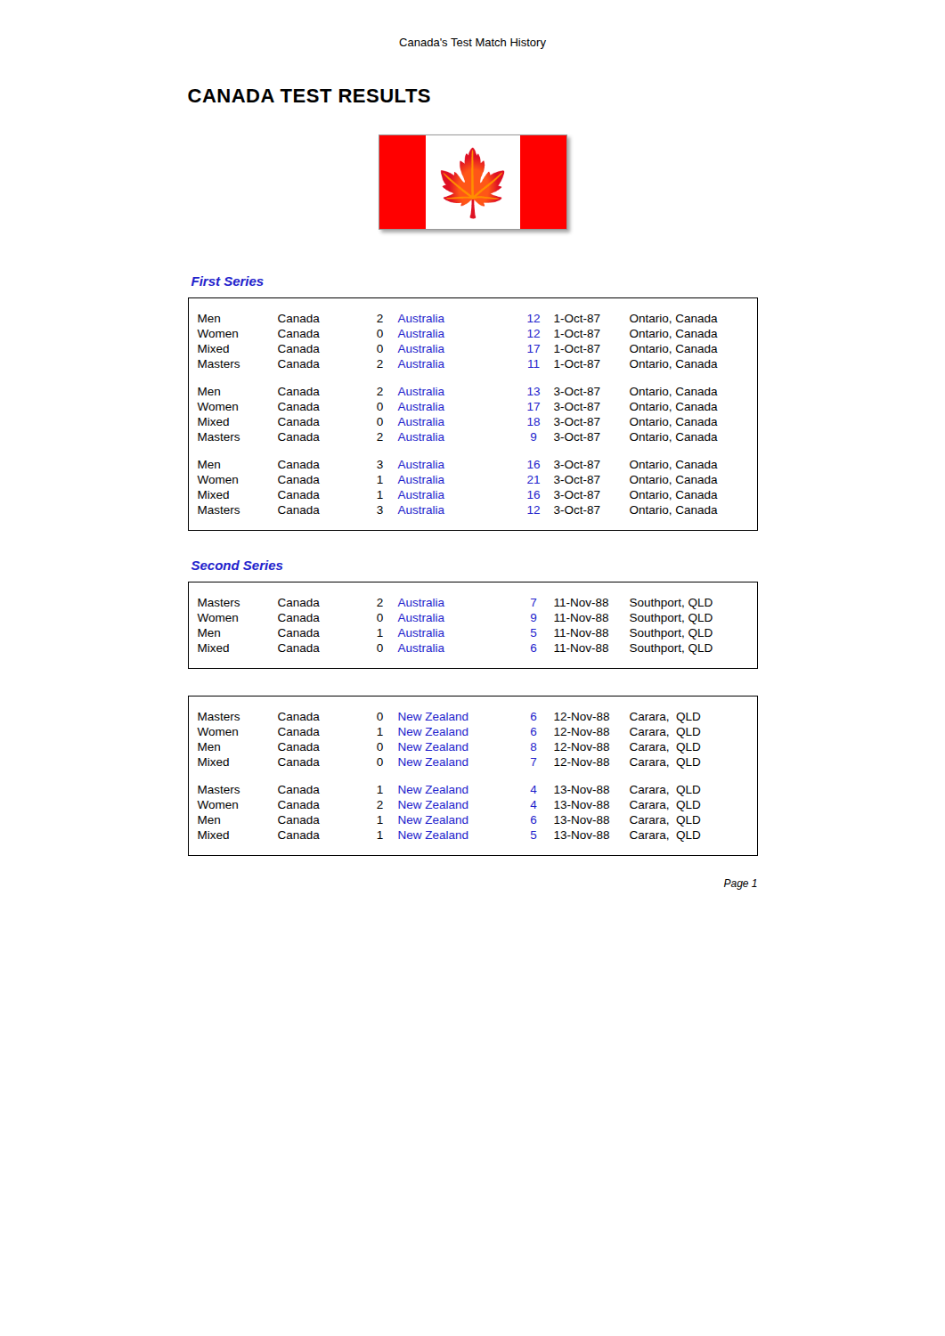Canada's Test Match History
CANADA TEST RESULTS
🍁
First Series
| Men | Canada | 2 | Australia | 12 | 1-Oct-87 | Ontario, Canada |
| Women | Canada | 0 | Australia | 12 | 1-Oct-87 | Ontario, Canada |
| Mixed | Canada | 0 | Australia | 17 | 1-Oct-87 | Ontario, Canada |
| Masters | Canada | 2 | Australia | 11 | 1-Oct-87 | Ontario, Canada |
| Men | Canada | 2 | Australia | 13 | 3-Oct-87 | Ontario, Canada |
| Women | Canada | 0 | Australia | 17 | 3-Oct-87 | Ontario, Canada |
| Mixed | Canada | 0 | Australia | 18 | 3-Oct-87 | Ontario, Canada |
| Masters | Canada | 2 | Australia | 9 | 3-Oct-87 | Ontario, Canada |
| Men | Canada | 3 | Australia | 16 | 3-Oct-87 | Ontario, Canada |
| Women | Canada | 1 | Australia | 21 | 3-Oct-87 | Ontario, Canada |
| Mixed | Canada | 1 | Australia | 16 | 3-Oct-87 | Ontario, Canada |
| Masters | Canada | 3 | Australia | 12 | 3-Oct-87 | Ontario, Canada |
Second Series
| Masters | Canada | 2 | Australia | 7 | 11-Nov-88 | Southport, QLD |
| Women | Canada | 0 | Australia | 9 | 11-Nov-88 | Southport, QLD |
| Men | Canada | 1 | Australia | 5 | 11-Nov-88 | Southport, QLD |
| Mixed | Canada | 0 | Australia | 6 | 11-Nov-88 | Southport, QLD |
| Masters | Canada | 0 | New Zealand | 6 | 12-Nov-88 | Carara, QLD |
| Women | Canada | 1 | New Zealand | 6 | 12-Nov-88 | Carara, QLD |
| Men | Canada | 0 | New Zealand | 8 | 12-Nov-88 | Carara, QLD |
| Mixed | Canada | 0 | New Zealand | 7 | 12-Nov-88 | Carara, QLD |
| Masters | Canada | 1 | New Zealand | 4 | 13-Nov-88 | Carara, QLD |
| Women | Canada | 2 | New Zealand | 4 | 13-Nov-88 | Carara, QLD |
| Men | Canada | 1 | New Zealand | 6 | 13-Nov-88 | Carara, QLD |
| Mixed | Canada | 1 | New Zealand | 5 | 13-Nov-88 | Carara, QLD |
Page 1